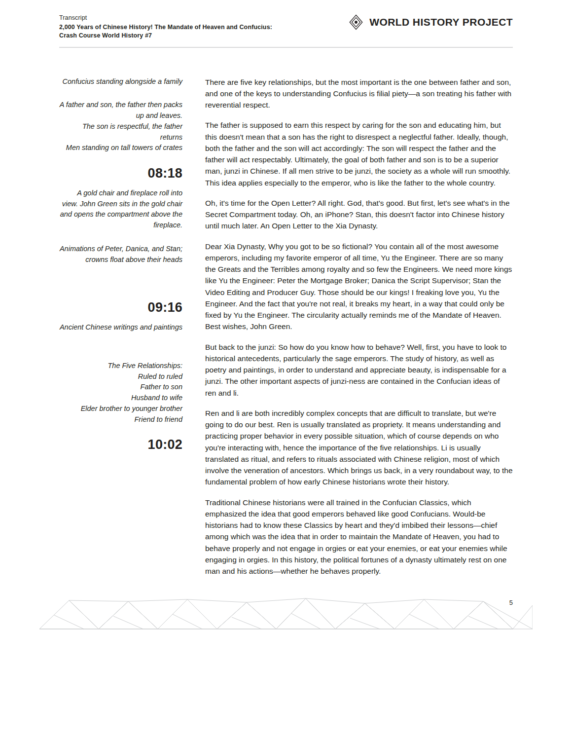Transcript
2,000 Years of Chinese History! The Mandate of Heaven and Confucius:
Crash Course World History #7
WORLD HISTORY PROJECT
Confucius standing alongside a family
A father and son, the father then packs up and leaves.
The son is respectful, the father returns
Men standing on tall towers of crates
08:18
A gold chair and fireplace roll into view. John Green sits in the gold chair and opens the compartment above the fireplace.
Animations of Peter, Danica, and Stan; crowns float above their heads
09:16
Ancient Chinese writings and paintings
The Five Relationships:
Ruled to ruled
Father to son
Husband to wife
Elder brother to younger brother
Friend to friend
10:02
There are five key relationships, but the most important is the one between father and son, and one of the keys to understanding Confucius is filial piety—a son treating his father with reverential respect.
The father is supposed to earn this respect by caring for the son and educating him, but this doesn't mean that a son has the right to disrespect a neglectful father. Ideally, though, both the father and the son will act accordingly: The son will respect the father and the father will act respectably. Ultimately, the goal of both father and son is to be a superior man, junzi in Chinese. If all men strive to be junzi, the society as a whole will run smoothly. This idea applies especially to the emperor, who is like the father to the whole country.
Oh, it's time for the Open Letter? All right. God, that's good. But first, let's see what's in the Secret Compartment today. Oh, an iPhone? Stan, this doesn't factor into Chinese history until much later. An Open Letter to the Xia Dynasty.
Dear Xia Dynasty, Why you got to be so fictional? You contain all of the most awesome emperors, including my favorite emperor of all time, Yu the Engineer. There are so many the Greats and the Terribles among royalty and so few the Engineers. We need more kings like Yu the Engineer: Peter the Mortgage Broker; Danica the Script Supervisor; Stan the Video Editing and Producer Guy. Those should be our kings! I freaking love you, Yu the Engineer. And the fact that you're not real, it breaks my heart, in a way that could only be fixed by Yu the Engineer. The circularity actually reminds me of the Mandate of Heaven. Best wishes, John Green.
But back to the junzi: So how do you know how to behave? Well, first, you have to look to historical antecedents, particularly the sage emperors. The study of history, as well as poetry and paintings, in order to understand and appreciate beauty, is indispensable for a junzi. The other important aspects of junzi-ness are contained in the Confucian ideas of ren and li.
Ren and li are both incredibly complex concepts that are difficult to translate, but we're going to do our best. Ren is usually translated as propriety. It means understanding and practicing proper behavior in every possible situation, which of course depends on who you're interacting with, hence the importance of the five relationships. Li is usually translated as ritual, and refers to rituals associated with Chinese religion, most of which involve the veneration of ancestors. Which brings us back, in a very roundabout way, to the fundamental problem of how early Chinese historians wrote their history.
Traditional Chinese historians were all trained in the Confucian Classics, which emphasized the idea that good emperors behaved like good Confucians. Would-be historians had to know these Classics by heart and they'd imbibed their lessons—chief among which was the idea that in order to maintain the Mandate of Heaven, you had to behave properly and not engage in orgies or eat your enemies, or eat your enemies while engaging in orgies. In this history, the political fortunes of a dynasty ultimately rest on one man and his actions—whether he behaves properly.
5